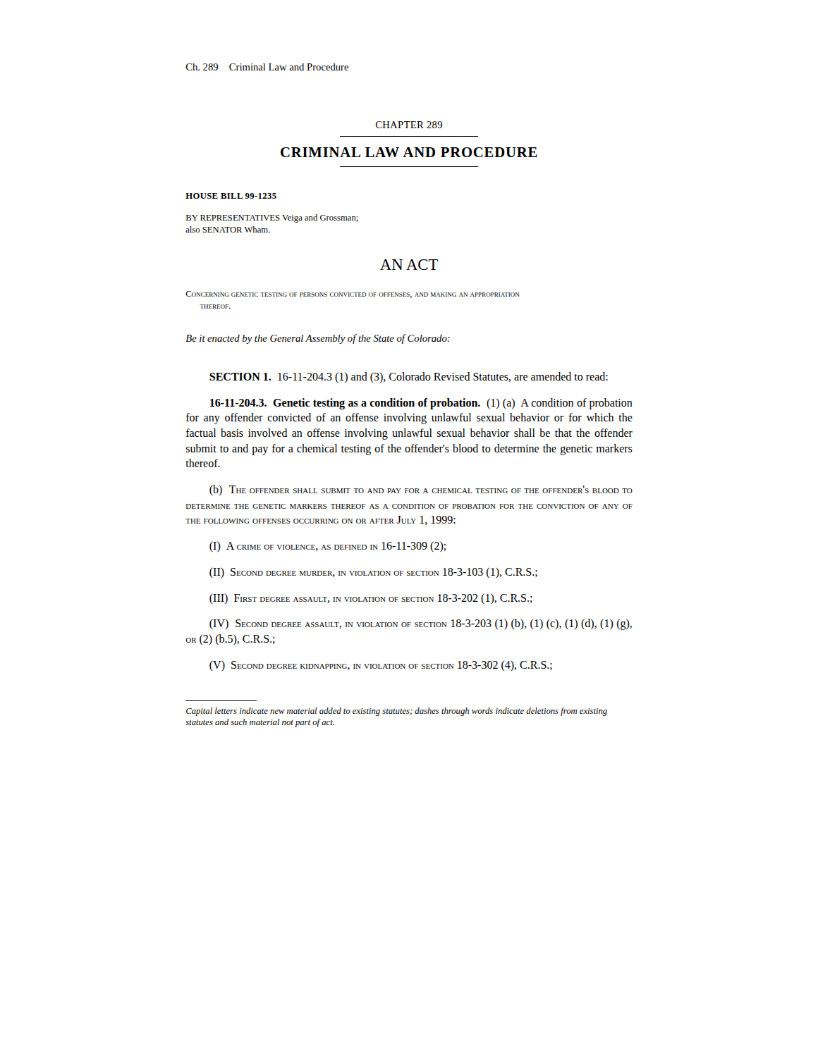Ch. 289
Criminal Law and Procedure
CHAPTER 289
CRIMINAL LAW AND PROCEDURE
HOUSE BILL 99-1235
BY REPRESENTATIVES Veiga and Grossman;
also SENATOR Wham.
AN ACT
Concerning genetic testing of persons convicted of offenses, and making an appropriation thereof.
Be it enacted by the General Assembly of the State of Colorado:
SECTION 1. 16-11-204.3 (1) and (3), Colorado Revised Statutes, are amended to read:
16-11-204.3. Genetic testing as a condition of probation. (1) (a) A condition of probation for any offender convicted of an offense involving unlawful sexual behavior or for which the factual basis involved an offense involving unlawful sexual behavior shall be that the offender submit to and pay for a chemical testing of the offender's blood to determine the genetic markers thereof.
(b) The offender shall submit to and pay for a chemical testing of the offender's blood to determine the genetic markers thereof as a condition of probation for the conviction of any of the following offenses occurring on or after July 1, 1999:
(I) A crime of violence, as defined in 16-11-309 (2);
(II) Second degree murder, in violation of section 18-3-103 (1), C.R.S.;
(III) First degree assault, in violation of section 18-3-202 (1), C.R.S.;
(IV) Second degree assault, in violation of section 18-3-203 (1) (b), (1) (c), (1) (d), (1) (g), or (2) (b.5), C.R.S.;
(V) Second degree kidnapping, in violation of section 18-3-302 (4), C.R.S.;
Capital letters indicate new material added to existing statutes; dashes through words indicate deletions from existing statutes and such material not part of act.